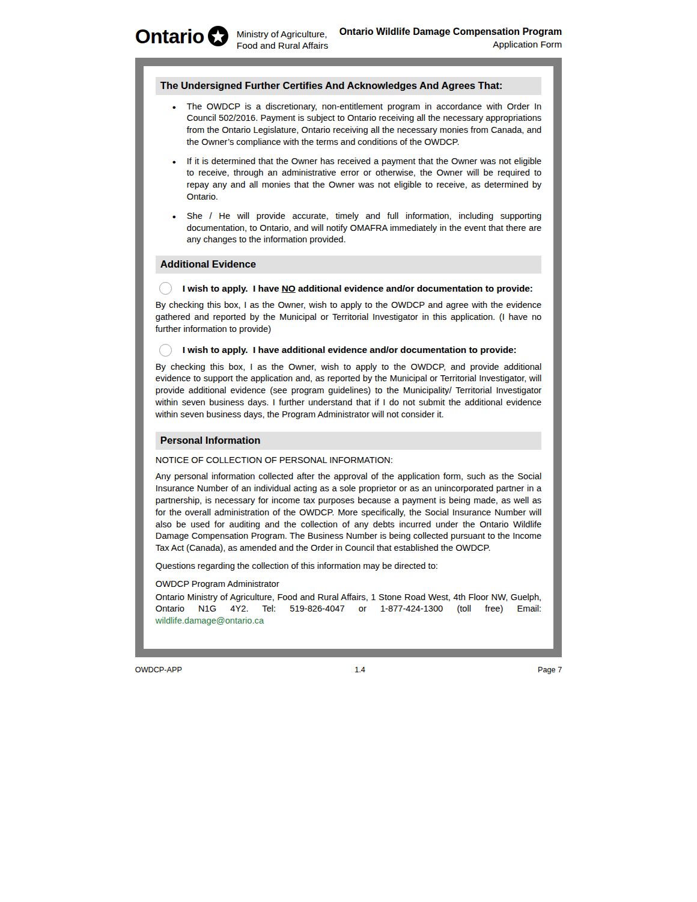Ontario
Ministry of Agriculture,
Food and Rural Affairs
Ontario Wildlife Damage Compensation Program
Application Form
The Undersigned Further Certifies And Acknowledges And Agrees That:
The OWDCP is a discretionary, non-entitlement program in accordance with Order In Council 502/2016. Payment is subject to Ontario receiving all the necessary appropriations from the Ontario Legislature, Ontario receiving all the necessary monies from Canada, and the Owner’s compliance with the terms and conditions of the OWDCP.
If it is determined that the Owner has received a payment that the Owner was not eligible to receive, through an administrative error or otherwise, the Owner will be required to repay any and all monies that the Owner was not eligible to receive, as determined by Ontario.
She / He will provide accurate, timely and full information, including supporting documentation, to Ontario, and will notify OMAFRA immediately in the event that there are any changes to the information provided.
Additional Evidence
I wish to apply. I have NO additional evidence and/or documentation to provide:
By checking this box, I as the Owner, wish to apply to the OWDCP and agree with the evidence gathered and reported by the Municipal or Territorial Investigator in this application. (I have no further information to provide)
I wish to apply. I have additional evidence and/or documentation to provide:
By checking this box, I as the Owner, wish to apply to the OWDCP, and provide additional evidence to support the application and, as reported by the Municipal or Territorial Investigator, will provide additional evidence (see program guidelines) to the Municipality/ Territorial Investigator within seven business days. I further understand that if I do not submit the additional evidence within seven business days, the Program Administrator will not consider it.
Personal Information
NOTICE OF COLLECTION OF PERSONAL INFORMATION:
Any personal information collected after the approval of the application form, such as the Social Insurance Number of an individual acting as a sole proprietor or as an unincorporated partner in a partnership, is necessary for income tax purposes because a payment is being made, as well as for the overall administration of the OWDCP. More specifically, the Social Insurance Number will also be used for auditing and the collection of any debts incurred under the Ontario Wildlife Damage Compensation Program. The Business Number is being collected pursuant to the Income Tax Act (Canada), as amended and the Order in Council that established the OWDCP.
Questions regarding the collection of this information may be directed to:
OWDCP Program Administrator
Ontario Ministry of Agriculture, Food and Rural Affairs, 1 Stone Road West, 4th Floor NW, Guelph, Ontario N1G 4Y2. Tel: 519-826-4047 or 1-877-424-1300 (toll free) Email: wildlife.damage@ontario.ca
OWDCP-APP
1.4
Page 7